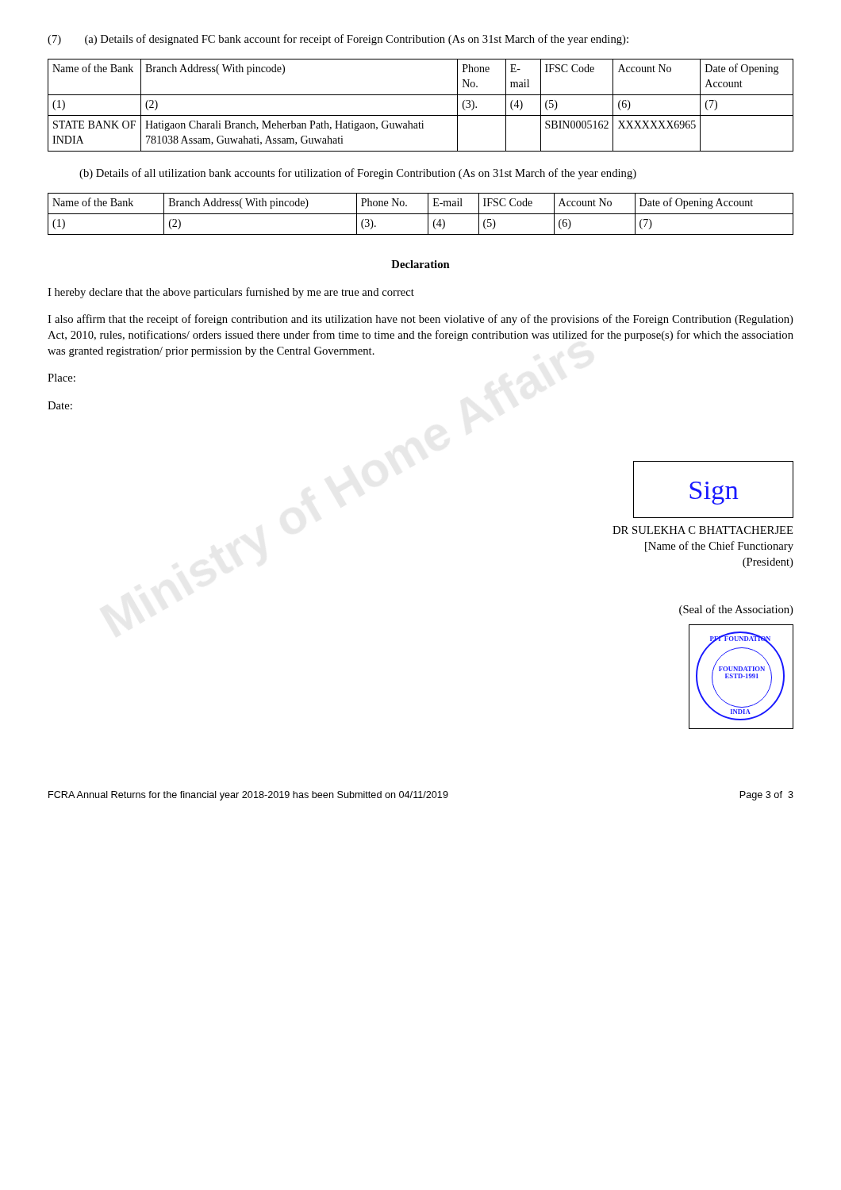Ministry of Home Affairs
(7) (a) Details of designated FC bank account for receipt of Foreign Contribution (As on 31st March of the year ending):
| Name of the Bank | Branch Address( With pincode) | Phone No. | E-mail | IFSC Code | Account No | Date of Opening Account |
| (1) | (2) | (3). | (4) | (5) | (6) | (7) |
| STATE BANK OF INDIA | Hatigaon Charali Branch, Meherban Path, Hatigaon, Guwahati 781038 Assam, Guwahati, Assam, Guwahati | | | SBIN0005162 | XXXXXXX6965 | |
(b) Details of all utilization bank accounts for utilization of Foregin Contribution (As on 31st March of the year ending)
| Name of the Bank | Branch Address( With pincode) | Phone No. | E-mail | IFSC Code | Account No | Date of Opening Account |
| (1) | (2) | (3). | (4) | (5) | (6) | (7) |
Declaration
I hereby declare that the above particulars furnished by me are true and correct
I also affirm that the receipt of foreign contribution and its utilization have not been violative of any of the provisions of the Foreign Contribution (Regulation) Act, 2010, rules, notifications/ orders issued there under from time to time and the foreign contribution was utilized for the purpose(s) for which the association was granted registration/ prior permission by the Central Government.
Place:
Date:
Sign
DR SULEKHA C BHATTACHERJEE
[Name of the Chief Functionary
(President)
(Seal of the Association)
PFI FOUNDATION
FOUNDATION
ESTD-1991
INDIA
FCRA Annual Returns for the financial year 2018-2019 has been Submitted on 04/11/2019 Page 3 of 3